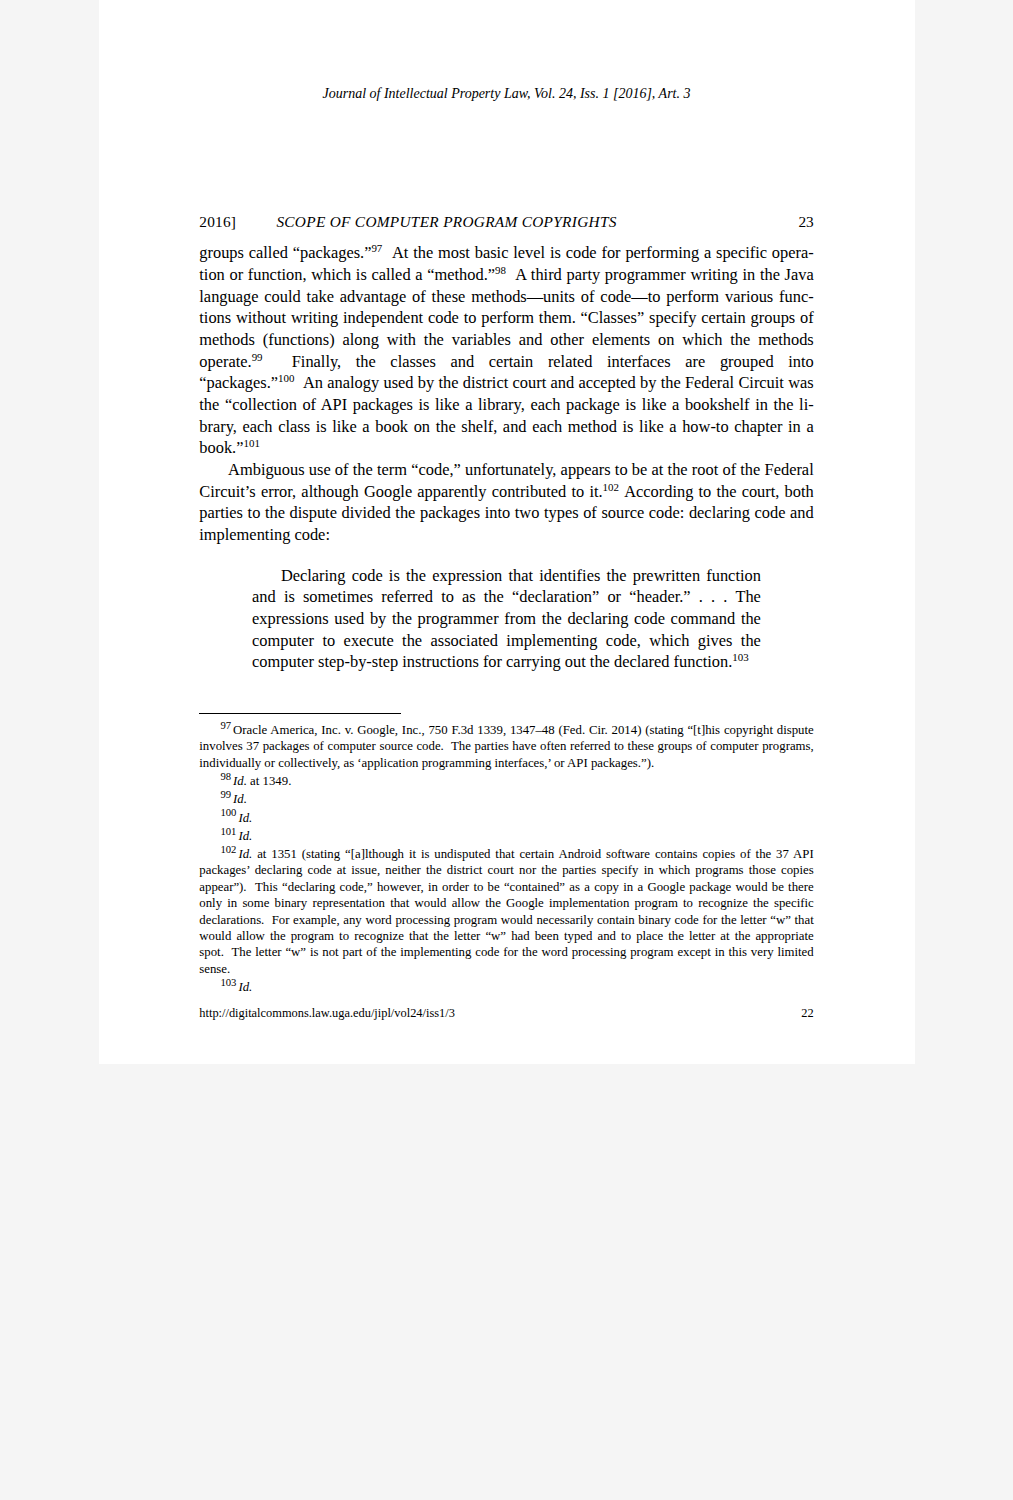Journal of Intellectual Property Law, Vol. 24, Iss. 1 [2016], Art. 3
2016] Scope of Computer Program Copyrights 23
groups called “packages.”97 At the most basic level is code for performing a specific operation or function, which is called a “method.”98 A third party programmer writing in the Java language could take advantage of these methods—units of code—to perform various functions without writing independent code to perform them. “Classes” specify certain groups of methods (functions) along with the variables and other elements on which the methods operate.99 Finally, the classes and certain related interfaces are grouped into “packages.”100 An analogy used by the district court and accepted by the Federal Circuit was the “collection of API packages is like a library, each package is like a bookshelf in the library, each class is like a book on the shelf, and each method is like a how-to chapter in a book.”101
Ambiguous use of the term “code,” unfortunately, appears to be at the root of the Federal Circuit’s error, although Google apparently contributed to it.102 According to the court, both parties to the dispute divided the packages into two types of source code: declaring code and implementing code:
Declaring code is the expression that identifies the prewritten function and is sometimes referred to as the “declaration” or “header.” . . . The expressions used by the programmer from the declaring code command the computer to execute the associated implementing code, which gives the computer step-by-step instructions for carrying out the declared function.103
97Oracle America, Inc. v. Google, Inc., 750 F.3d 1339, 1347–48 (Fed. Cir. 2014) (stating “[t]his copyright dispute involves 37 packages of computer source code. The parties have often referred to these groups of computer programs, individually or collectively, as ‘application programming interfaces,’ or API packages.”).
98Id. at 1349.
99Id.
100Id.
101Id.
102Id. at 1351 (stating “[a]lthough it is undisputed that certain Android software contains copies of the 37 API packages’ declaring code at issue, neither the district court nor the parties specify in which programs those copies appear”). This “declaring code,” however, in order to be “contained” as a copy in a Google package would be there only in some binary representation that would allow the Google implementation program to recognize the specific declarations. For example, any word processing program would necessarily contain binary code for the letter “w” that would allow the program to recognize that the letter “w” had been typed and to place the letter at the appropriate spot. The letter “w” is not part of the implementing code for the word processing program except in this very limited sense.
103Id.
http://digitalcommons.law.uga.edu/jipl/vol24/iss1/3 22